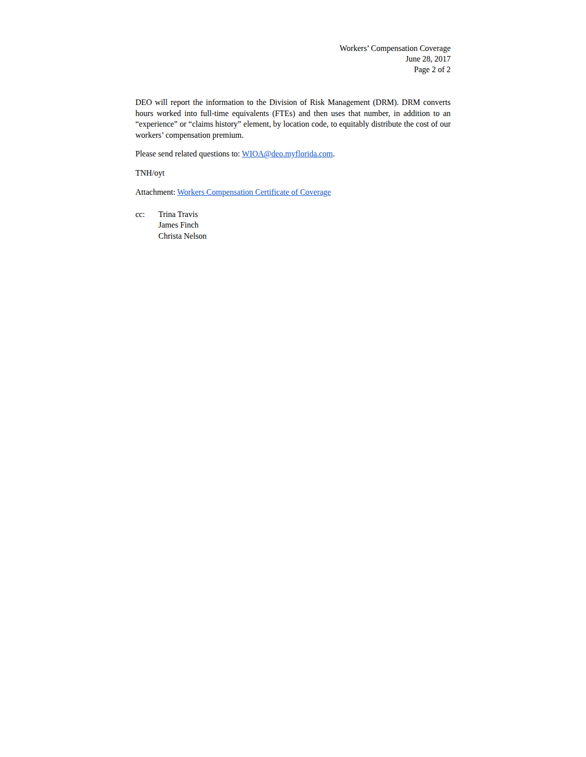Workers’ Compensation Coverage
June 28, 2017
Page 2 of 2
DEO will report the information to the Division of Risk Management (DRM). DRM converts hours worked into full-time equivalents (FTEs) and then uses that number, in addition to an “experience” or “claims history” element, by location code, to equitably distribute the cost of our workers’ compensation premium.
Please send related questions to: WIOA@deo.myflorida.com.
TNH/oyt
Attachment: Workers Compensation Certificate of Coverage
cc:
Trina Travis
James Finch
Christa Nelson